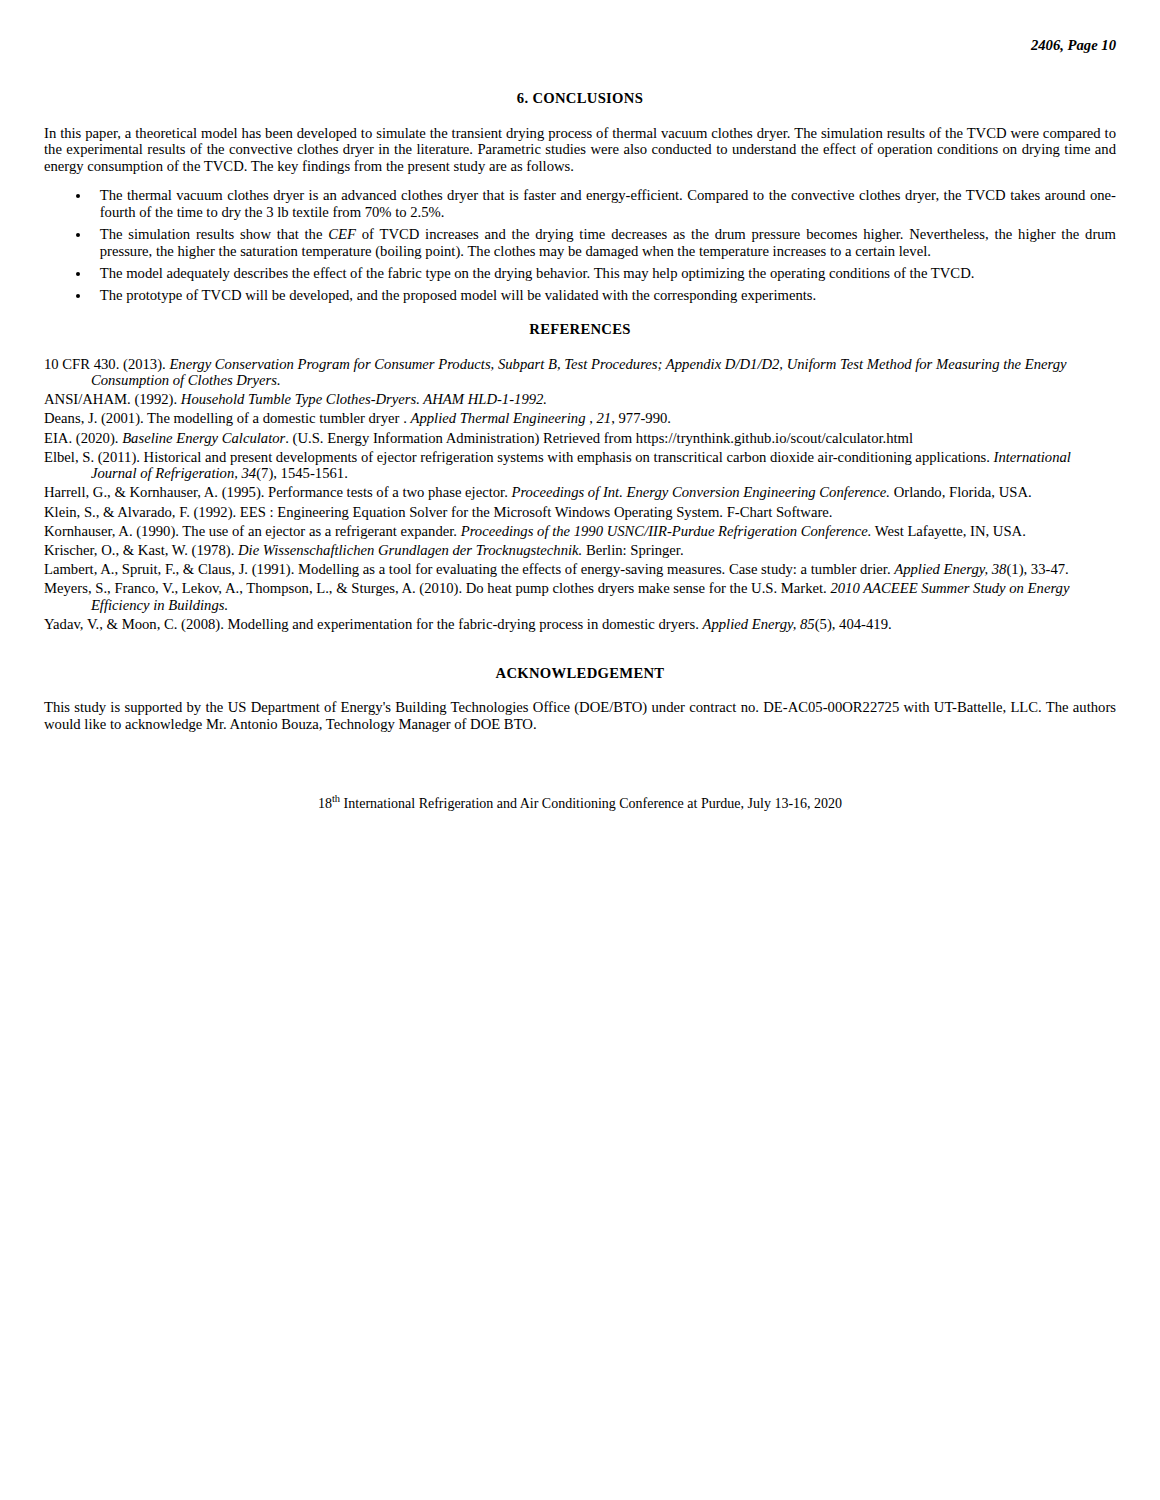2406, Page 10
6. CONCLUSIONS
In this paper, a theoretical model has been developed to simulate the transient drying process of thermal vacuum clothes dryer. The simulation results of the TVCD were compared to the experimental results of the convective clothes dryer in the literature. Parametric studies were also conducted to understand the effect of operation conditions on drying time and energy consumption of the TVCD. The key findings from the present study are as follows.
The thermal vacuum clothes dryer is an advanced clothes dryer that is faster and energy-efficient. Compared to the convective clothes dryer, the TVCD takes around one-fourth of the time to dry the 3 lb textile from 70% to 2.5%.
The simulation results show that the CEF of TVCD increases and the drying time decreases as the drum pressure becomes higher. Nevertheless, the higher the drum pressure, the higher the saturation temperature (boiling point). The clothes may be damaged when the temperature increases to a certain level.
The model adequately describes the effect of the fabric type on the drying behavior. This may help optimizing the operating conditions of the TVCD.
The prototype of TVCD will be developed, and the proposed model will be validated with the corresponding experiments.
REFERENCES
10 CFR 430. (2013). Energy Conservation Program for Consumer Products, Subpart B, Test Procedures; Appendix D/D1/D2, Uniform Test Method for Measuring the Energy Consumption of Clothes Dryers.
ANSI/AHAM. (1992). Household Tumble Type Clothes-Dryers. AHAM HLD-1-1992.
Deans, J. (2001). The modelling of a domestic tumbler dryer . Applied Thermal Engineering , 21, 977-990.
EIA. (2020). Baseline Energy Calculator. (U.S. Energy Information Administration) Retrieved from https://trynthink.github.io/scout/calculator.html
Elbel, S. (2011). Historical and present developments of ejector refrigeration systems with emphasis on transcritical carbon dioxide air-conditioning applications. International Journal of Refrigeration, 34(7), 1545-1561.
Harrell, G., & Kornhauser, A. (1995). Performance tests of a two phase ejector. Proceedings of Int. Energy Conversion Engineering Conference. Orlando, Florida, USA.
Klein, S., & Alvarado, F. (1992). EES : Engineering Equation Solver for the Microsoft Windows Operating System. F-Chart Software.
Kornhauser, A. (1990). The use of an ejector as a refrigerant expander. Proceedings of the 1990 USNC/IIR-Purdue Refrigeration Conference. West Lafayette, IN, USA.
Krischer, O., & Kast, W. (1978). Die Wissenschaftlichen Grundlagen der Trocknugstechnik. Berlin: Springer.
Lambert, A., Spruit, F., & Claus, J. (1991). Modelling as a tool for evaluating the effects of energy-saving measures. Case study: a tumbler drier. Applied Energy, 38(1), 33-47.
Meyers, S., Franco, V., Lekov, A., Thompson, L., & Sturges, A. (2010). Do heat pump clothes dryers make sense for the U.S. Market. 2010 AACEEE Summer Study on Energy Efficiency in Buildings.
Yadav, V., & Moon, C. (2008). Modelling and experimentation for the fabric-drying process in domestic dryers. Applied Energy, 85(5), 404-419.
ACKNOWLEDGEMENT
This study is supported by the US Department of Energy's Building Technologies Office (DOE/BTO) under contract no. DE-AC05-00OR22725 with UT-Battelle, LLC. The authors would like to acknowledge Mr. Antonio Bouza, Technology Manager of DOE BTO.
18th International Refrigeration and Air Conditioning Conference at Purdue, July 13-16, 2020